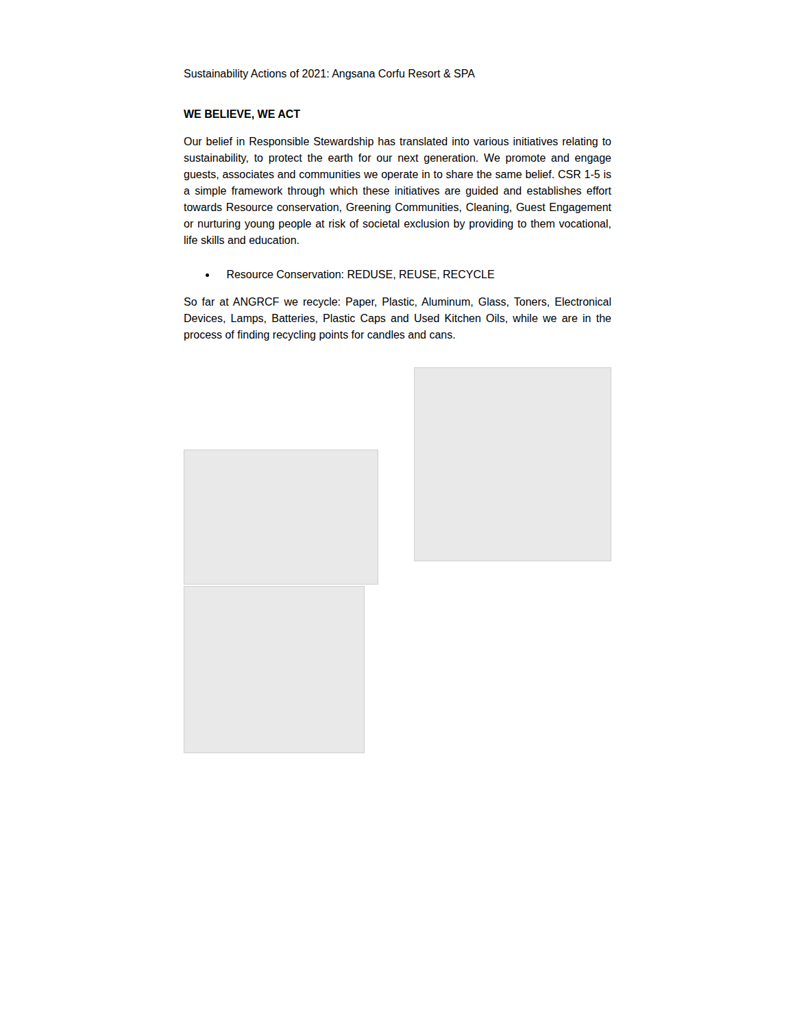Sustainability Actions of 2021: Angsana Corfu Resort & SPA
WE BELIEVE, WE ACT
Our belief in Responsible Stewardship has translated into various initiatives relating to sustainability, to protect the earth for our next generation. We promote and engage guests, associates and communities we operate in to share the same belief. CSR 1-5 is a simple framework through which these initiatives are guided and establishes effort towards Resource conservation, Greening Communities, Cleaning, Guest Engagement or nurturing young people at risk of societal exclusion by providing to them vocational, life skills and education.
Resource Conservation: REDUSE, REUSE, RECYCLE
So far at ANGRCF we recycle: Paper, Plastic, Aluminum, Glass, Toners, Electronical Devices, Lamps, Batteries, Plastic Caps and Used Kitchen Oils, while we are in the process of finding recycling points for candles and cans.